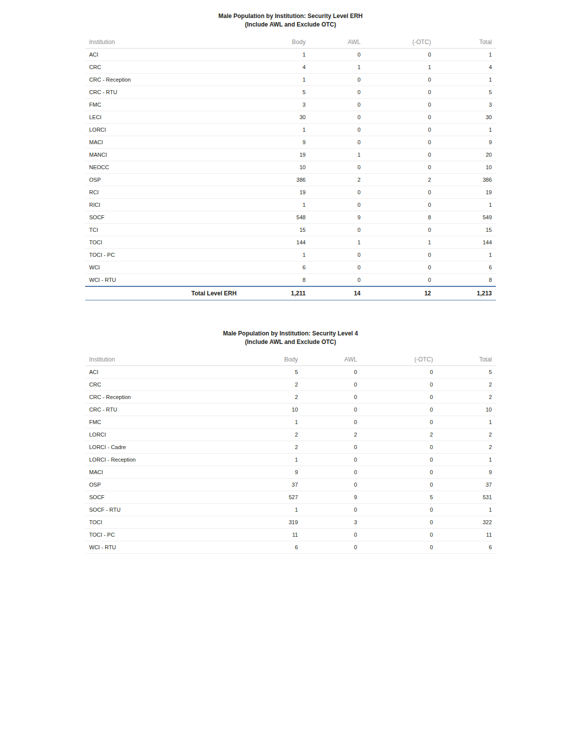Male Population by Institution: Security Level ERH (Include AWL and Exclude OTC)
| Institution | Body | AWL | (-OTC) | Total |
| --- | --- | --- | --- | --- |
| ACI | 1 | 0 | 0 | 1 |
| CRC | 4 | 1 | 1 | 4 |
| CRC - Reception | 1 | 0 | 0 | 1 |
| CRC - RTU | 5 | 0 | 0 | 5 |
| FMC | 3 | 0 | 0 | 3 |
| LECI | 30 | 0 | 0 | 30 |
| LORCI | 1 | 0 | 0 | 1 |
| MACI | 9 | 0 | 0 | 9 |
| MANCI | 19 | 1 | 0 | 20 |
| NEOCC | 10 | 0 | 0 | 10 |
| OSP | 386 | 2 | 2 | 386 |
| RCI | 19 | 0 | 0 | 19 |
| RICI | 1 | 0 | 0 | 1 |
| SOCF | 548 | 9 | 8 | 549 |
| TCI | 15 | 0 | 0 | 15 |
| TOCI | 144 | 1 | 1 | 144 |
| TOCI - PC | 1 | 0 | 0 | 1 |
| WCI | 6 | 0 | 0 | 6 |
| WCI - RTU | 8 | 0 | 0 | 8 |
| Total Level ERH | 1,211 | 14 | 12 | 1,213 |
Male Population by Institution: Security Level 4 (Include AWL and Exclude OTC)
| Institution | Body | AWL | (-OTC) | Total |
| --- | --- | --- | --- | --- |
| ACI | 5 | 0 | 0 | 5 |
| CRC | 2 | 0 | 0 | 2 |
| CRC - Reception | 2 | 0 | 0 | 2 |
| CRC - RTU | 10 | 0 | 0 | 10 |
| FMC | 1 | 0 | 0 | 1 |
| LORCI | 2 | 2 | 2 | 2 |
| LORCI - Cadre | 2 | 0 | 0 | 2 |
| LORCI - Reception | 1 | 0 | 0 | 1 |
| MACI | 9 | 0 | 0 | 9 |
| OSP | 37 | 0 | 0 | 37 |
| SOCF | 527 | 9 | 5 | 531 |
| SOCF - RTU | 1 | 0 | 0 | 1 |
| TOCI | 319 | 3 | 0 | 322 |
| TOCI - PC | 11 | 0 | 0 | 11 |
| WCI - RTU | 6 | 0 | 0 | 6 |